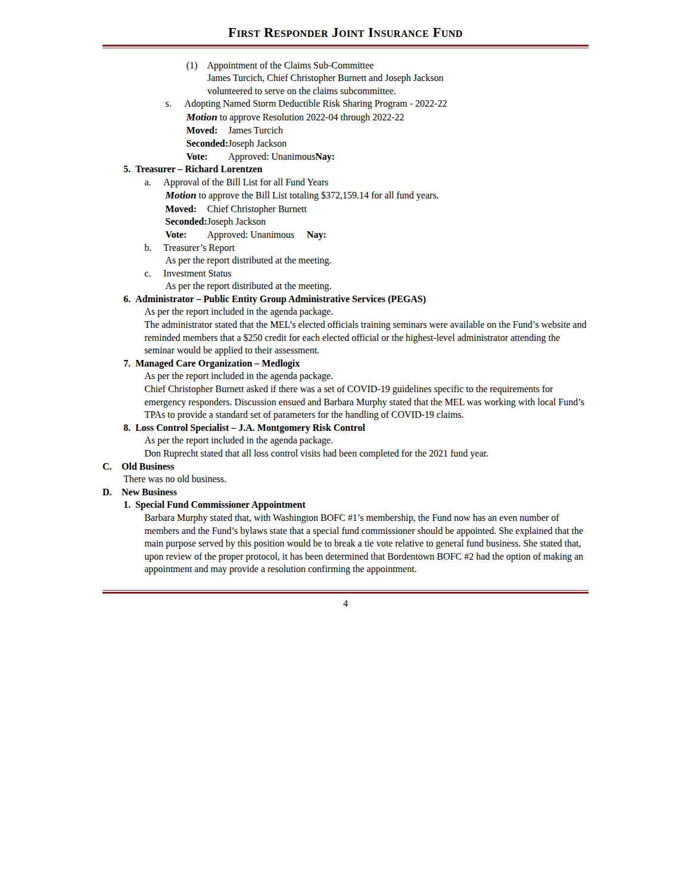First Responder Joint Insurance Fund
(1) Appointment of the Claims Sub-Committee
James Turcich, Chief Christopher Burnett and Joseph Jackson
volunteered to serve on the claims subcommittee.
s. Adopting Named Storm Deductible Risk Sharing Program - 2022-22
Motion to approve Resolution 2022-04 through 2022-22
| Moved: | James Turcich | |
| Seconded: | Joseph Jackson | |
| Vote: | Approved: Unanimous | Nay: |
5. Treasurer – Richard Lorentzen
a. Approval of the Bill List for all Fund Years
Motion to approve the Bill List totaling $372,159.14 for all fund years.
| Moved: | Chief Christopher Burnett | |
| Seconded: | Joseph Jackson | |
| Vote: | Approved: Unanimous | Nay: |
b. Treasurer’s Report
As per the report distributed at the meeting.
c. Investment Status
As per the report distributed at the meeting.
6. Administrator – Public Entity Group Administrative Services (PEGAS)
As per the report included in the agenda package.
The administrator stated that the MEL’s elected officials training seminars were available on the Fund’s website and reminded members that a $250 credit for each elected official or the highest-level administrator attending the seminar would be applied to their assessment.
7. Managed Care Organization – Medlogix
As per the report included in the agenda package.
Chief Christopher Burnett asked if there was a set of COVID-19 guidelines specific to the requirements for emergency responders. Discussion ensued and Barbara Murphy stated that the MEL was working with local Fund’s TPAs to provide a standard set of parameters for the handling of COVID-19 claims.
8. Loss Control Specialist – J.A. Montgomery Risk Control
As per the report included in the agenda package.
Don Ruprecht stated that all loss control visits had been completed for the 2021 fund year.
C. Old Business
There was no old business.
D. New Business
1. Special Fund Commissioner Appointment
Barbara Murphy stated that, with Washington BOFC #1’s membership, the Fund now has an even number of members and the Fund’s bylaws state that a special fund commissioner should be appointed. She explained that the main purpose served by this position would be to break a tie vote relative to general fund business. She stated that, upon review of the proper protocol, it has been determined that Bordentown BOFC #2 had the option of making an appointment and may provide a resolution confirming the appointment.
4